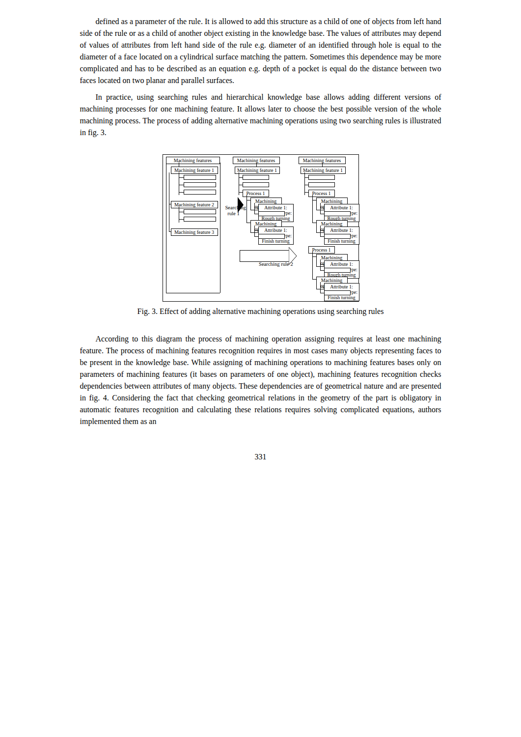defined as a parameter of the rule. It is allowed to add this structure as a child of one of objects from left hand side of the rule or as a child of another object existing in the knowledge base. The values of attributes may depend of values of attributes from left hand side of the rule e.g. diameter of an identified through hole is equal to the diameter of a face located on a cylindrical surface matching the pattern. Sometimes this dependence may be more complicated and has to be described as an equation e.g. depth of a pocket is equal do the distance between two faces located on two planar and parallel surfaces.
In practice, using searching rules and hierarchical knowledge base allows adding different versions of machining processes for one machining feature. It allows later to choose the best possible version of the whole machining process. The process of adding alternative machining operations using two searching rules is illustrated in fig. 3.
Machining features
Machining feature 1
Machining feature 2
Machining feature 3
Machining features
Machining feature 1
Process 1
Machining operation 1
Attribute 1: Operation Type: Rough turning
Machining operation 2
Attribute 1: Operation Type: Finish turning
Machining features
Machining feature 1
Process 1
Machining operation 1
Attribute 1: Operation Type: Rough turning
Machining operation 2
Attribute 1: Operation Type: Finish turning
Process 1
Machining operation 1
Attribute 1: Operation Type: Rough turning
Machining operation 2
Attribute 1: Operation Type: Finish turning
Searching
rule 1
Searching rule 2
Fig. 3. Effect of adding alternative machining operations using searching rules
According to this diagram the process of machining operation assigning requires at least one machining feature. The process of machining features recognition requires in most cases many objects representing faces to be present in the knowledge base. While assigning of machining operations to machining features bases only on parameters of machining features (it bases on parameters of one object), machining features recognition checks dependencies between attributes of many objects. These dependencies are of geometrical nature and are presented in fig. 4. Considering the fact that checking geometrical relations in the geometry of the part is obligatory in automatic features recognition and calculating these relations requires solving complicated equations, authors implemented them as an
331